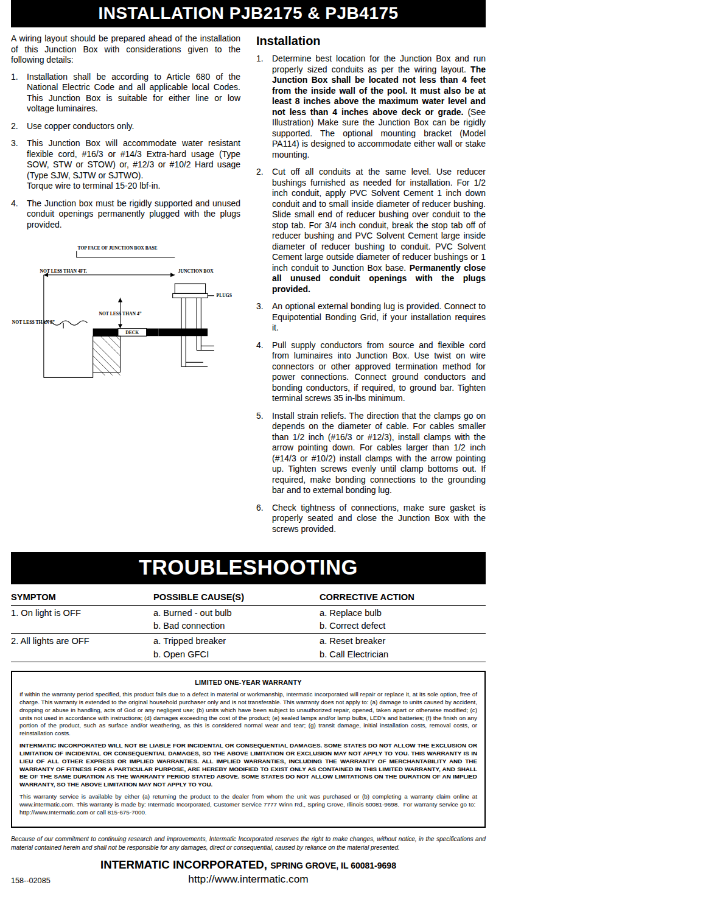INSTALLATION PJB2175 & PJB4175
A wiring layout should be prepared ahead of the installation of this Junction Box with considerations given to the following details:
Installation shall be according to Article 680 of the National Electric Code and all applicable local Codes. This Junction Box is suitable for either line or low voltage luminaires.
Use copper conductors only.
This Junction Box will accommodate water resistant flexible cord, #16/3 or #14/3 Extra-hard usage (Type SOW, STW or STOW) or, #12/3 or #10/2 Hard usage (Type SJW, SJTW or SJTWO).
Torque wire to terminal 15-20 lbf-in.
The Junction box must be rigidly supported and unused conduit openings permanently plugged with the plugs provided.
TOP FACE OF JUNCTION BOX BASE JUNCTION BOX NOT LESS THAN 4FT. NOT LESS THAN 4” NOT LESS THAN 8” PLUGS DECK
Installation
Determine best location for the Junction Box and run properly sized conduits as per the wiring layout. The Junction Box shall be located not less than 4 feet from the inside wall of the pool. It must also be at least 8 inches above the maximum water level and not less than 4 inches above deck or grade. (See Illustration) Make sure the Junction Box can be rigidly supported. The optional mounting bracket (Model PA114) is designed to accommodate either wall or stake mounting.
Cut off all conduits at the same level. Use reducer bushings furnished as needed for installation. For 1/2 inch conduit, apply PVC Solvent Cement 1 inch down conduit and to small inside diameter of reducer bushing. Slide small end of reducer bushing over conduit to the stop tab. For 3/4 inch conduit, break the stop tab off of reducer bushing and PVC Solvent Cement large inside diameter of reducer bushing to conduit. PVC Solvent Cement large outside diameter of reducer bushings or 1 inch conduit to Junction Box base. Permanently close all unused conduit openings with the plugs provided.
An optional external bonding lug is provided. Connect to Equipotential Bonding Grid, if your installation requires it.
Pull supply conductors from source and flexible cord from luminaires into Junction Box. Use twist on wire connectors or other approved termination method for power connections. Connect ground conductors and bonding conductors, if required, to ground bar. Tighten terminal screws 35 in-lbs minimum.
Install strain reliefs. The direction that the clamps go on depends on the diameter of cable. For cables smaller than 1/2 inch (#16/3 or #12/3), install clamps with the arrow pointing down. For cables larger than 1/2 inch (#14/3 or #10/2) install clamps with the arrow pointing up. Tighten screws evenly until clamp bottoms out. If required, make bonding connections to the grounding bar and to external bonding lug.
Check tightness of connections, make sure gasket is properly seated and close the Junction Box with the screws provided.
TROUBLESHOOTING
| SYMPTOM | POSSIBLE CAUSE(S) | CORRECTIVE ACTION |
| --- | --- | --- |
| 1. On light is OFF | a. Burned - out bulb | a. Replace bulb |
| | b. Bad connection | b. Correct defect |
| 2. All lights are OFF | a. Tripped breaker | a. Reset breaker |
| | b. Open GFCI | b. Call Electrician |
LIMITED ONE-YEAR WARRANTY
If within the warranty period specified, this product fails due to a defect in material or workmanship, Intermatic Incorporated will repair or replace it, at its sole option, free of charge. This warranty is extended to the original household purchaser only and is not transferable. This warranty does not apply to: (a) damage to units caused by accident, dropping or abuse in handling, acts of God or any negligent use; (b) units which have been subject to unauthorized repair, opened, taken apart or otherwise modified; (c) units not used in accordance with instructions; (d) damages exceeding the cost of the product; (e) sealed lamps and/or lamp bulbs, LED’s and batteries; (f) the finish on any portion of the product, such as surface and/or weathering, as this is considered normal wear and tear; (g) transit damage, initial installation costs, removal costs, or reinstallation costs.
INTERMATIC INCORPORATED WILL NOT BE LIABLE FOR INCIDENTAL OR CONSEQUENTIAL DAMAGES. SOME STATES DO NOT ALLOW THE EXCLUSION OR LIMITATION OF INCIDENTAL OR CONSEQUENTIAL DAMAGES, SO THE ABOVE LIMITATION OR EXCLUSION MAY NOT APPLY TO YOU. THIS WARRANTY IS IN LIEU OF ALL OTHER EXPRESS OR IMPLIED WARRANTIES. ALL IMPLIED WARRANTIES, INCLUDING THE WARRANTY OF MERCHANTABILITY AND THE WARRANTY OF FITNESS FOR A PARTICULAR PURPOSE, ARE HEREBY MODIFIED TO EXIST ONLY AS CONTAINED IN THIS LIMITED WARRANTY, AND SHALL BE OF THE SAME DURATION AS THE WARRANTY PERIOD STATED ABOVE. SOME STATES DO NOT ALLOW LIMITATIONS ON THE DURATION OF AN IMPLIED WARRANTY, SO THE ABOVE LIMITATION MAY NOT APPLY TO YOU.
This warranty service is available by either (a) returning the product to the dealer from whom the unit was purchased or (b) completing a warranty claim online at www.intermatic.com. This warranty is made by: Intermatic Incorporated, Customer Service 7777 Winn Rd., Spring Grove, Illinois 60081-9698. For warranty service go to: http://www.Intermatic.com or call 815-675-7000.
Because of our commitment to continuing research and improvements, Intermatic Incorporated reserves the right to make changes, without notice, in the specifications and material contained herein and shall not be responsible for any damages, direct or consequential, caused by reliance on the material presented.
INTERMATIC INCORPORATED, SPRING GROVE, IL 60081-9698
http://www.intermatic.com
158--02085